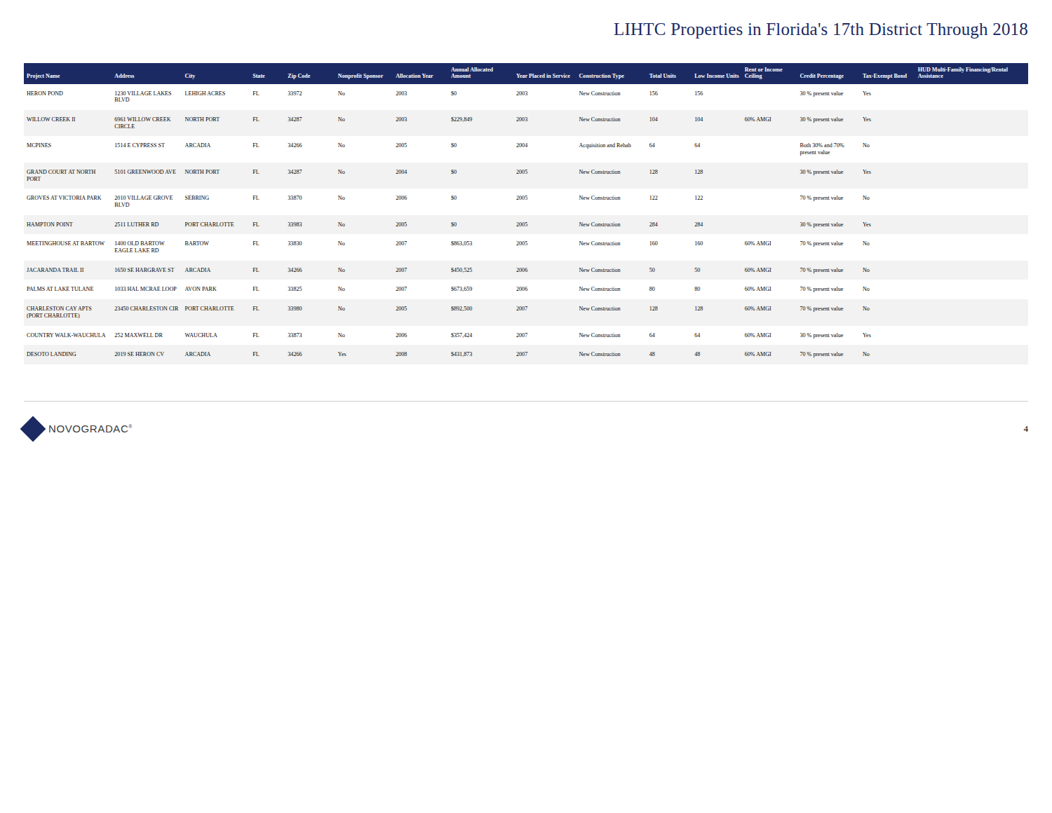LIHTC Properties in Florida's 17th District Through 2018
| Project Name | Address | City | State | Zip Code | Nonprofit Sponsor | Allocation Year | Annual Allocated Amount | Year Placed in Service | Construction Type | Total Units | Low Income Units | Rent or Income Ceiling | Credit Percentage | Tax-Exempt Bond | HUD Multi-Family Financing/Rental Assistance |
| --- | --- | --- | --- | --- | --- | --- | --- | --- | --- | --- | --- | --- | --- | --- | --- |
| HERON POND | 1230 VILLAGE LAKES BLVD | LEHIGH ACRES | FL | 33972 | No | 2003 | $0 | 2003 | New Construction | 156 | 156 | | 30 % present value | Yes | |
| WILLOW CREEK II | 6961 WILLOW CREEK CIRCLE | NORTH PORT | FL | 34287 | No | 2003 | $229,849 | 2003 | New Construction | 104 | 104 | 60% AMGI | 30 % present value | Yes | |
| MCPINES | 1514 E CYPRESS ST | ARCADIA | FL | 34266 | No | 2005 | $0 | 2004 | Acquisition and Rehab | 64 | 64 | | Both 30% and 70% present value | No | |
| GRAND COURT AT NORTH PORT | 5101 GREENWOOD AVE | NORTH PORT | FL | 34287 | No | 2004 | $0 | 2005 | New Construction | 128 | 128 | | 30 % present value | Yes | |
| GROVES AT VICTORIA PARK | 2010 VILLAGE GROVE BLVD | SEBRING | FL | 33870 | No | 2006 | $0 | 2005 | New Construction | 122 | 122 | | 70 % present value | No | |
| HAMPTON POINT | 2511 LUTHER RD | PORT CHARLOTTE | FL | 33983 | No | 2005 | $0 | 2005 | New Construction | 284 | 284 | | 30 % present value | Yes | |
| MEETINGHOUSE AT BARTOW | 1400 OLD BARTOW EAGLE LAKE RD | BARTOW | FL | 33830 | No | 2007 | $863,053 | 2005 | New Construction | 160 | 160 | 60% AMGI | 70 % present value | No | |
| JACARANDA TRAIL II | 1650 SE HARGRAVE ST | ARCADIA | FL | 34266 | No | 2007 | $450,525 | 2006 | New Construction | 50 | 50 | 60% AMGI | 70 % present value | No | |
| PALMS AT LAKE TULANE | 1033 HAL MCRAE LOOP | AVON PARK | FL | 33825 | No | 2007 | $673,659 | 2006 | New Construction | 80 | 80 | 60% AMGI | 70 % present value | No | |
| CHARLESTON CAY APTS (PORT CHARLOTTE) | 23450 CHARLESTON CIR | PORT CHARLOTTE | FL | 33980 | No | 2005 | $892,500 | 2007 | New Construction | 128 | 128 | 60% AMGI | 70 % present value | No | |
| COUNTRY WALK-WAUCHULA | 252 MAXWELL DR | WAUCHULA | FL | 33873 | No | 2006 | $357,424 | 2007 | New Construction | 64 | 64 | 60% AMGI | 30 % present value | Yes | |
| DESOTO LANDING | 2019 SE HERON CV | ARCADIA | FL | 34266 | Yes | 2008 | $431,873 | 2007 | New Construction | 48 | 48 | 60% AMGI | 70 % present value | No | |
NOVOGRADAC®
4